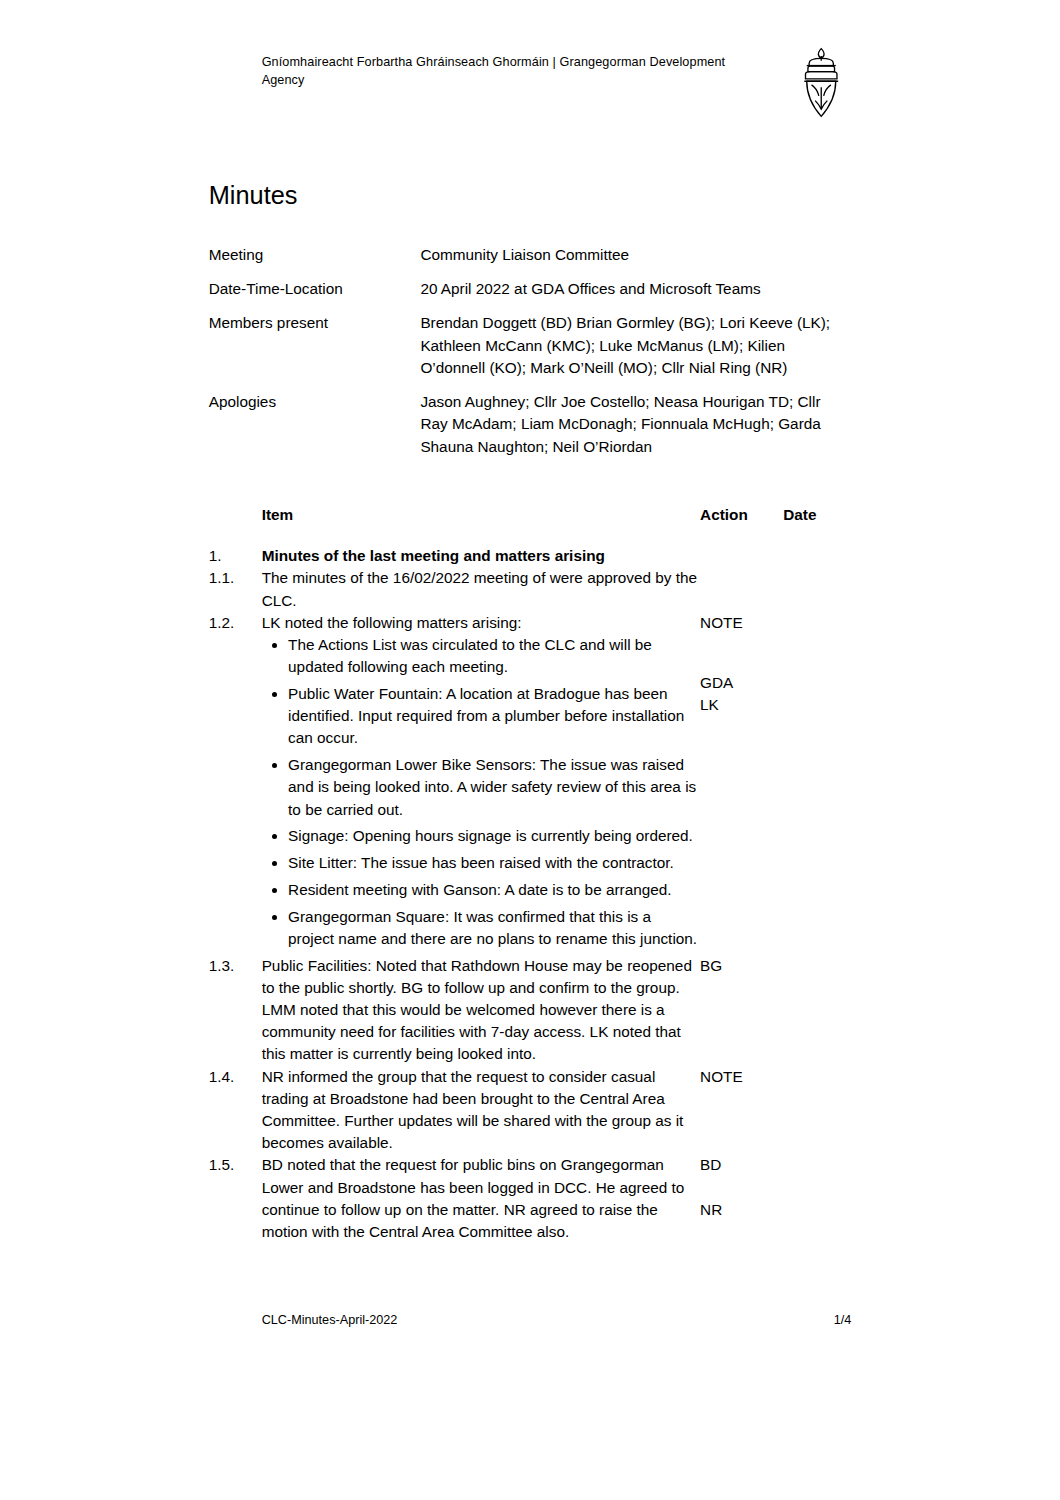Gníomhaireacht Forbartha Ghráinseach Ghormáin | Grangegorman Development Agency
Minutes
| Meeting | Community Liaison Committee |
| Date-Time-Location | 20 April 2022 at GDA Offices and Microsoft Teams |
| Members present | Brendan Doggett (BD) Brian Gormley (BG); Lori Keeve (LK); Kathleen McCann (KMC); Luke McManus (LM); Kilien O’donnell (KO); Mark O’Neill (MO); Cllr Nial Ring (NR) |
| Apologies | Jason Aughney; Cllr Joe Costello; Neasa Hourigan TD; Cllr Ray McAdam; Liam McDonagh; Fionnuala McHugh; Garda Shauna Naughton; Neil O’Riordan |
| | Item | Action | Date |
| --- | --- | --- | --- |
| 1. | Minutes of the last meeting and matters arising | | |
| 1.1. | The minutes of the 16/02/2022 meeting of were approved by the CLC. | | |
| 1.2. | LK noted the following matters arising: The Actions List was circulated to the CLC and will be updated following each meeting. Public Water Fountain: A location at Bradogue has been identified. Input required from a plumber before installation can occur. Grangegorman Lower Bike Sensors: The issue was raised and is being looked into. A wider safety review of this area is to be carried out. Signage: Opening hours signage is currently being ordered. Site Litter: The issue has been raised with the contractor. Resident meeting with Ganson: A date is to be arranged. Grangegorman Square: It was confirmed that this is a project name and there are no plans to rename this junction. | NOTE GDA LK | |
| 1.3. | Public Facilities: Noted that Rathdown House may be reopened to the public shortly. BG to follow up and confirm to the group. LMM noted that this would be welcomed however there is a community need for facilities with 7-day access. LK noted that this matter is currently being looked into. | BG | |
| 1.4. | NR informed the group that the request to consider casual trading at Broadstone had been brought to the Central Area Committee. Further updates will be shared with the group as it becomes available. | NOTE | |
| 1.5. | BD noted that the request for public bins on Grangegorman Lower and Broadstone has been logged in DCC. He agreed to continue to follow up on the matter. NR agreed to raise the motion with the Central Area Committee also. | BD NR | |
CLC-Minutes-April-2022
1/4